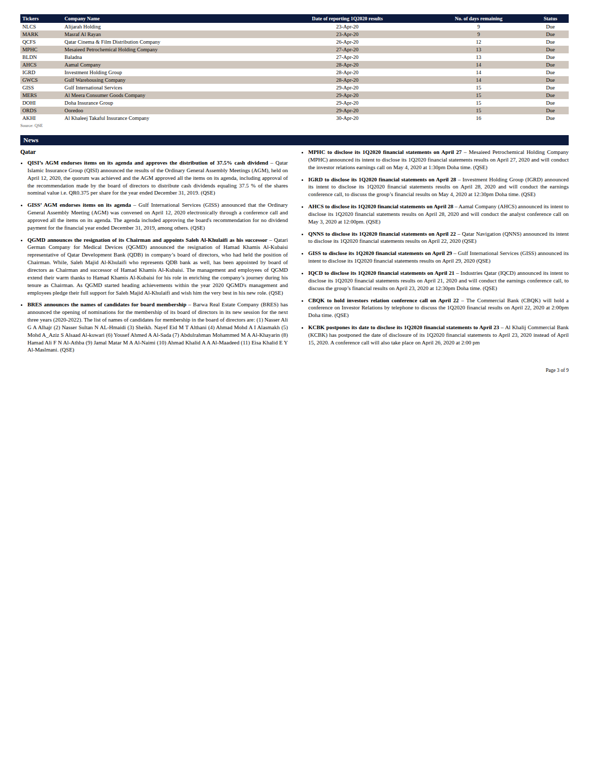| Tickers | Company Name | Date of reporting 1Q2020 results | No. of days remaining | Status |
| --- | --- | --- | --- | --- |
| NLCS | Alijarah Holding | 23-Apr-20 | 9 | Due |
| MARK | Masraf Al Rayan | 23-Apr-20 | 9 | Due |
| QCFS | Qatar Cinema & Film Distribution Company | 26-Apr-20 | 12 | Due |
| MPHC | Mesaieed Petrochemical Holding Company | 27-Apr-20 | 13 | Due |
| BLDN | Baladna | 27-Apr-20 | 13 | Due |
| AHCS | Aamal Company | 28-Apr-20 | 14 | Due |
| IGRD | Investment Holding Group | 28-Apr-20 | 14 | Due |
| GWCS | Gulf Warehousing Company | 28-Apr-20 | 14 | Due |
| GISS | Gulf International Services | 29-Apr-20 | 15 | Due |
| MERS | Al Meera Consumer Goods Company | 29-Apr-20 | 15 | Due |
| DOHI | Doha Insurance Group | 29-Apr-20 | 15 | Due |
| ORDS | Ooredoo | 29-Apr-20 | 15 | Due |
| AKHI | Al Khaleej Takaful Insurance Company | 30-Apr-20 | 16 | Due |
Source: QSE
News
Qatar
QISI’s AGM endorses items on its agenda and approves the distribution of 37.5% cash dividend – Qatar Islamic Insurance Group (QISI) announced the results of the Ordinary General Assembly Meetings (AGM), held on April 12, 2020, the quorum was achieved and the AGM approved all the items on its agenda, including approval of the recommendation made by the board of directors to distribute cash dividends equaling 37.5 % of the shares nominal value i.e. QR0.375 per share for the year ended December 31, 2019. (QSE)
GISS’ AGM endorses items on its agenda – Gulf International Services (GISS) announced that the Ordinary General Assembly Meeting (AGM) was convened on April 12, 2020 electronically through a conference call and approved all the items on its agenda. The agenda included approving the board's recommendation for no dividend payment for the financial year ended December 31, 2019, among others. (QSE)
QGMD announces the resignation of its Chairman and appoints Saleh Al-Khulaifi as his successor – Qatari German Company for Medical Devices (QGMD) announced the resignation of Hamad Khamis Al-Kubaisi representative of Qatar Development Bank (QDB) in company’s board of directors, who had held the position of Chairman. While, Saleh Majid Al-Khulaifi who represents QDB bank as well, has been appointed by board of directors as Chairman and successor of Hamad Khamis Al-Kubaisi. The management and employees of QGMD extend their warm thanks to Hamad Khamis Al-Kubaisi for his role in enriching the company’s journey during his tenure as Chairman. As QGMD started heading achievements within the year 2020 QGMD's management and employees pledge their full support for Saleh Majid Al-Khulaifi and wish him the very best in his new role. (QSE)
BRES announces the names of candidates for board membership – Barwa Real Estate Company (BRES) has announced the opening of nominations for the membership of its board of directors in its new session for the next three years (2020-2022). The list of names of candidates for membership in the board of directors are: (1) Nasser Ali G A Alhajr (2) Nasser Sultan N AL-Hmaidi (3) Sheikh. Nayef Eid M T Althani (4) Ahmad Mohd A I Alasmakh (5) Mohd A_Aziz S Alsaad Al-kuwari (6) Yousef Ahmed A Al-Sada (7) Abdulrahman Mohammed M A Al-Khayarin (8) Hamad Ali F N Al-Athba (9) Jamal Matar M A Al-Naimi (10) Ahmad Khalid A A Al-Maadeed (11) Eisa Khalid E Y Al-Maslmani. (QSE)
MPHC to disclose its 1Q2020 financial statements on April 27 – Mesaieed Petrochemical Holding Company (MPHC) announced its intent to disclose its 1Q2020 financial statements results on April 27, 2020 and will conduct the investor relations earnings call on May 4, 2020 at 1:30pm Doha time. (QSE)
IGRD to disclose its 1Q2020 financial statements on April 28 – Investment Holding Group (IGRD) announced its intent to disclose its 1Q2020 financial statements results on April 28, 2020 and will conduct the earnings conference call, to discuss the group’s financial results on May 4, 2020 at 12:30pm Doha time. (QSE)
AHCS to disclose its 1Q2020 financial statements on April 28 – Aamal Company (AHCS) announced its intent to disclose its 1Q2020 financial statements results on April 28, 2020 and will conduct the analyst conference call on May 3, 2020 at 12:00pm. (QSE)
QNNS to disclose its 1Q2020 financial statements on April 22 – Qatar Navigation (QNNS) announced its intent to disclose its 1Q2020 financial statements results on April 22, 2020 (QSE)
GISS to disclose its 1Q2020 financial statements on April 29 – Gulf International Services (GISS) announced its intent to disclose its 1Q2020 financial statements results on April 29, 2020 (QSE)
IQCD to disclose its 1Q2020 financial statements on April 21 – Industries Qatar (IQCD) announced its intent to disclose its 1Q2020 financial statements results on April 21, 2020 and will conduct the earnings conference call, to discuss the group’s financial results on April 23, 2020 at 12:30pm Doha time. (QSE)
CBQK to hold investors relation conference call on April 22 – The Commercial Bank (CBQK) will hold a conference on Investor Relations by telephone to discuss the 1Q2020 financial results on April 22, 2020 at 2:00pm Doha time. (QSE)
KCBK postpones its date to disclose its 1Q2020 financial statements to April 23 – Al Khalij Commercial Bank (KCBK) has postponed the date of disclosure of its 1Q2020 financial statements to April 23, 2020 instead of April 15, 2020. A conference call will also take place on April 26, 2020 at 2:00 pm
Page 3 of 9